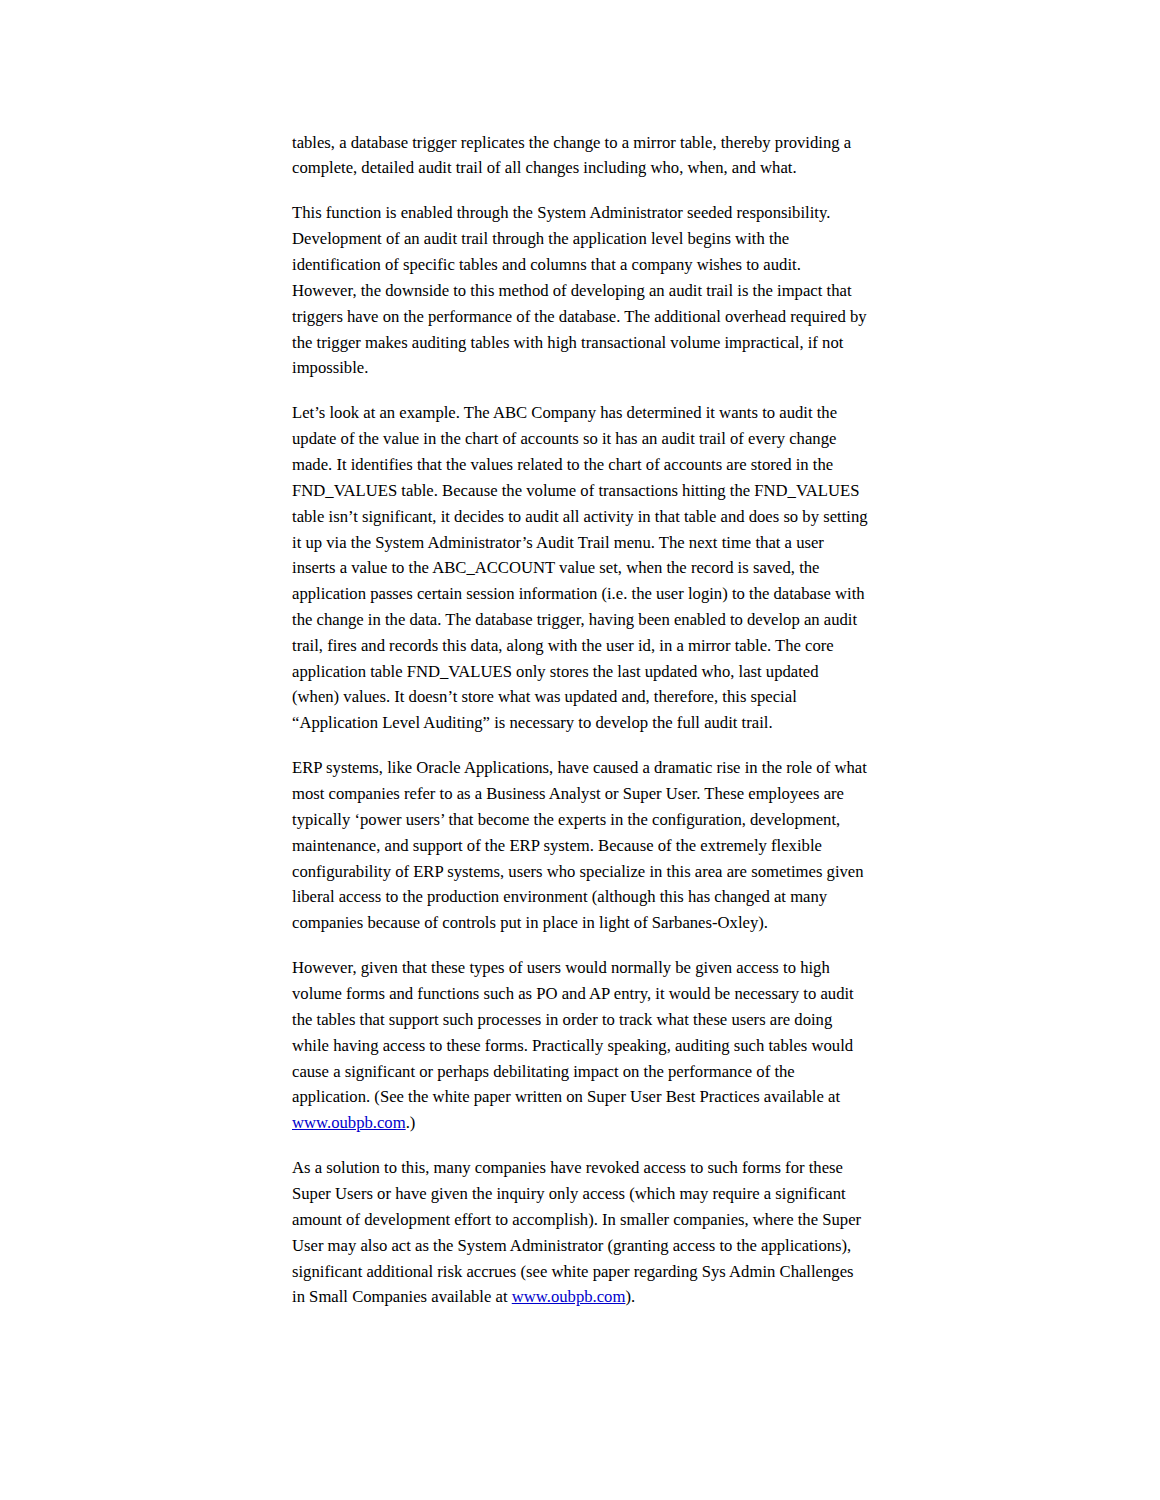tables, a database trigger replicates the change to a mirror table, thereby providing a complete, detailed audit trail of all changes including who, when, and what.
This function is enabled through the System Administrator seeded responsibility. Development of an audit trail through the application level begins with the identification of specific tables and columns that a company wishes to audit. However, the downside to this method of developing an audit trail is the impact that triggers have on the performance of the database. The additional overhead required by the trigger makes auditing tables with high transactional volume impractical, if not impossible.
Let’s look at an example. The ABC Company has determined it wants to audit the update of the value in the chart of accounts so it has an audit trail of every change made. It identifies that the values related to the chart of accounts are stored in the FND_VALUES table. Because the volume of transactions hitting the FND_VALUES table isn’t significant, it decides to audit all activity in that table and does so by setting it up via the System Administrator’s Audit Trail menu. The next time that a user inserts a value to the ABC_ACCOUNT value set, when the record is saved, the application passes certain session information (i.e. the user login) to the database with the change in the data. The database trigger, having been enabled to develop an audit trail, fires and records this data, along with the user id, in a mirror table. The core application table FND_VALUES only stores the last updated who, last updated (when) values. It doesn’t store what was updated and, therefore, this special “Application Level Auditing” is necessary to develop the full audit trail.
ERP systems, like Oracle Applications, have caused a dramatic rise in the role of what most companies refer to as a Business Analyst or Super User. These employees are typically ‘power users’ that become the experts in the configuration, development, maintenance, and support of the ERP system. Because of the extremely flexible configurability of ERP systems, users who specialize in this area are sometimes given liberal access to the production environment (although this has changed at many companies because of controls put in place in light of Sarbanes-Oxley).
However, given that these types of users would normally be given access to high volume forms and functions such as PO and AP entry, it would be necessary to audit the tables that support such processes in order to track what these users are doing while having access to these forms. Practically speaking, auditing such tables would cause a significant or perhaps debilitating impact on the performance of the application. (See the white paper written on Super User Best Practices available at www.oubpb.com.)
As a solution to this, many companies have revoked access to such forms for these Super Users or have given the inquiry only access (which may require a significant amount of development effort to accomplish). In smaller companies, where the Super User may also act as the System Administrator (granting access to the applications), significant additional risk accrues (see white paper regarding Sys Admin Challenges in Small Companies available at www.oubpb.com).